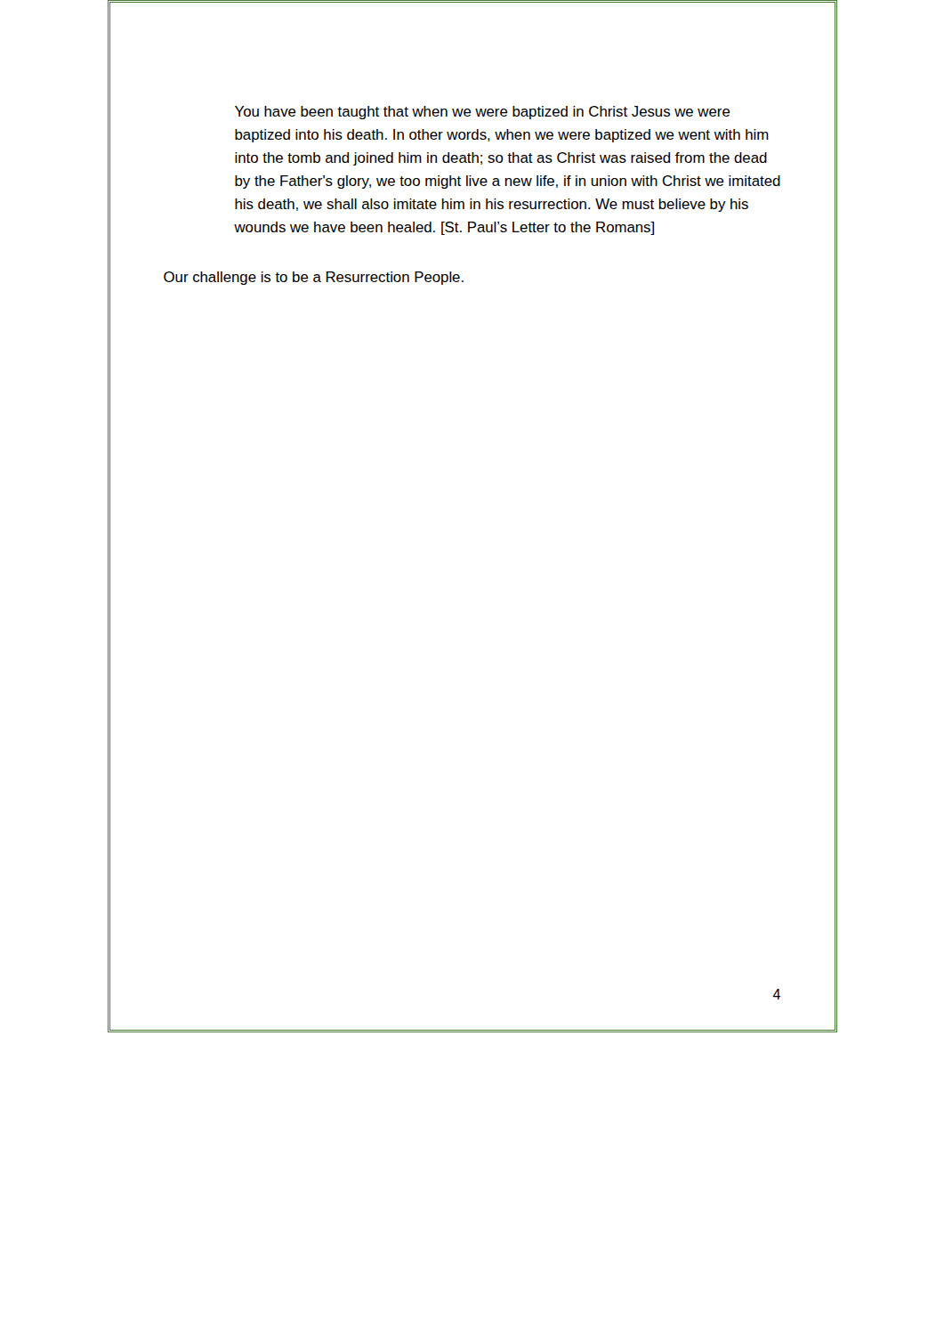You have been taught that when we were baptized in Christ Jesus we were baptized into his death. In other words, when we were baptized we went with him into the tomb and joined him in death; so that as Christ was raised from the dead by the Father's glory, we too might live a new life, if in union with Christ we imitated his death, we shall also imitate him in his resurrection. We must believe by his wounds we have been healed. [St. Paul’s Letter to the Romans]
Our challenge is to be a Resurrection People.
4